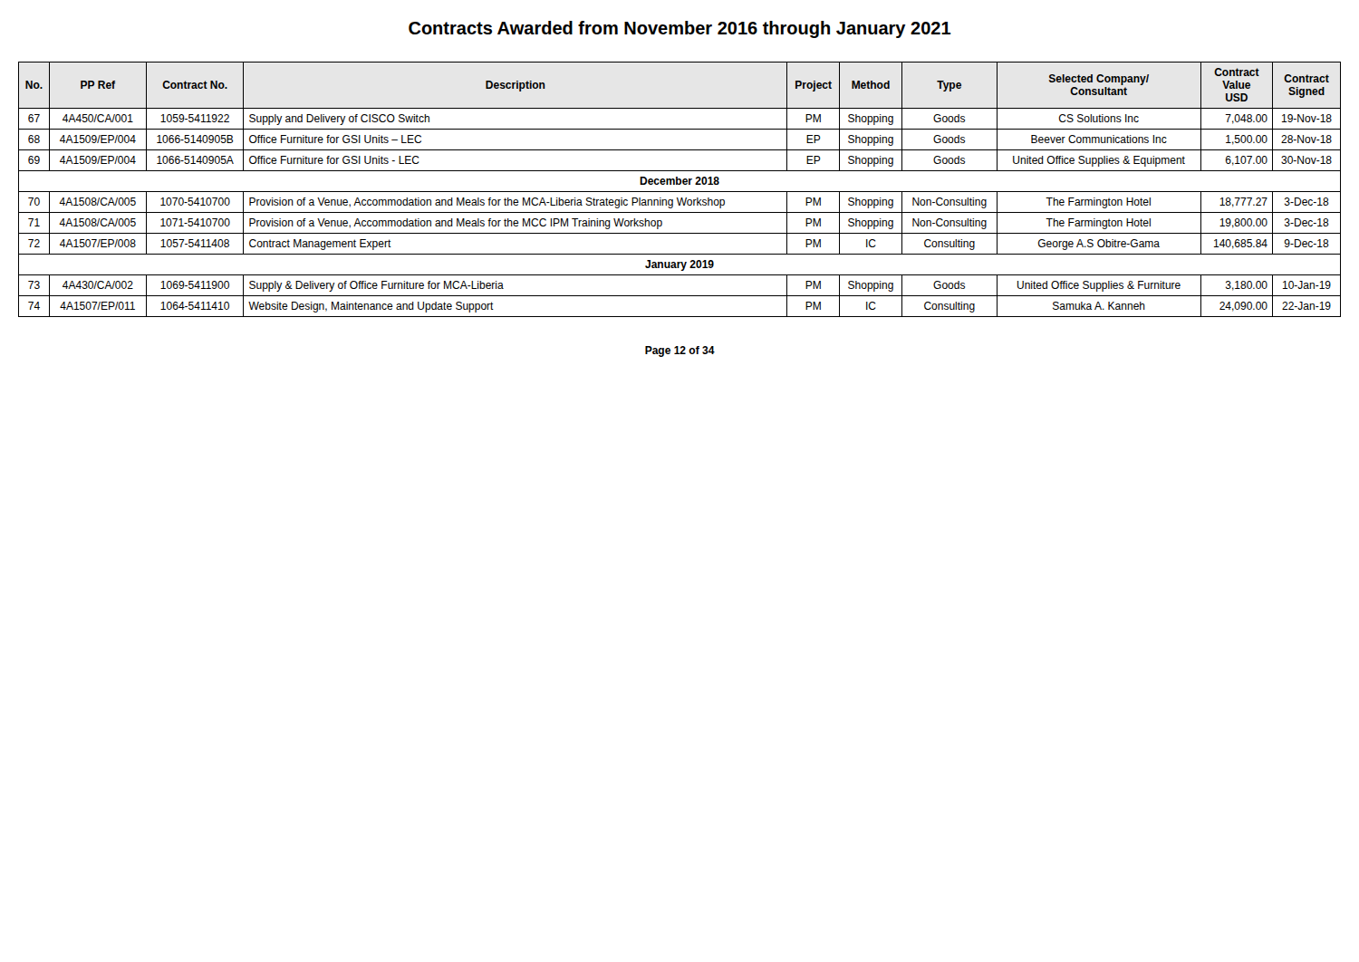Contracts Awarded from November 2016 through January 2021
| No. | PP Ref | Contract No. | Description | Project | Method | Type | Selected Company/ Consultant | Contract Value USD | Contract Signed |
| --- | --- | --- | --- | --- | --- | --- | --- | --- | --- |
| 67 | 4A450/CA/001 | 1059-5411922 | Supply and Delivery of CISCO Switch | PM | Shopping | Goods | CS Solutions Inc | 7,048.00 | 19-Nov-18 |
| 68 | 4A1509/EP/004 | 1066-5140905B | Office Furniture for GSI Units – LEC | EP | Shopping | Goods | Beever Communications Inc | 1,500.00 | 28-Nov-18 |
| 69 | 4A1509/EP/004 | 1066-5140905A | Office Furniture for GSI Units - LEC | EP | Shopping | Goods | United Office Supplies & Equipment | 6,107.00 | 30-Nov-18 |
| December 2018 |
| 70 | 4A1508/CA/005 | 1070-5410700 | Provision of a Venue, Accommodation and Meals for the MCA-Liberia Strategic Planning Workshop | PM | Shopping | Non-Consulting | The Farmington Hotel | 18,777.27 | 3-Dec-18 |
| 71 | 4A1508/CA/005 | 1071-5410700 | Provision of a Venue, Accommodation and Meals for the MCC IPM Training Workshop | PM | Shopping | Non-Consulting | The Farmington Hotel | 19,800.00 | 3-Dec-18 |
| 72 | 4A1507/EP/008 | 1057-5411408 | Contract Management Expert | PM | IC | Consulting | George A.S Obitre-Gama | 140,685.84 | 9-Dec-18 |
| January 2019 |
| 73 | 4A430/CA/002 | 1069-5411900 | Supply & Delivery of Office Furniture for MCA-Liberia | PM | Shopping | Goods | United Office Supplies & Furniture | 3,180.00 | 10-Jan-19 |
| 74 | 4A1507/EP/011 | 1064-5411410 | Website Design, Maintenance and Update Support | PM | IC | Consulting | Samuka A. Kanneh | 24,090.00 | 22-Jan-19 |
Page 12 of 34